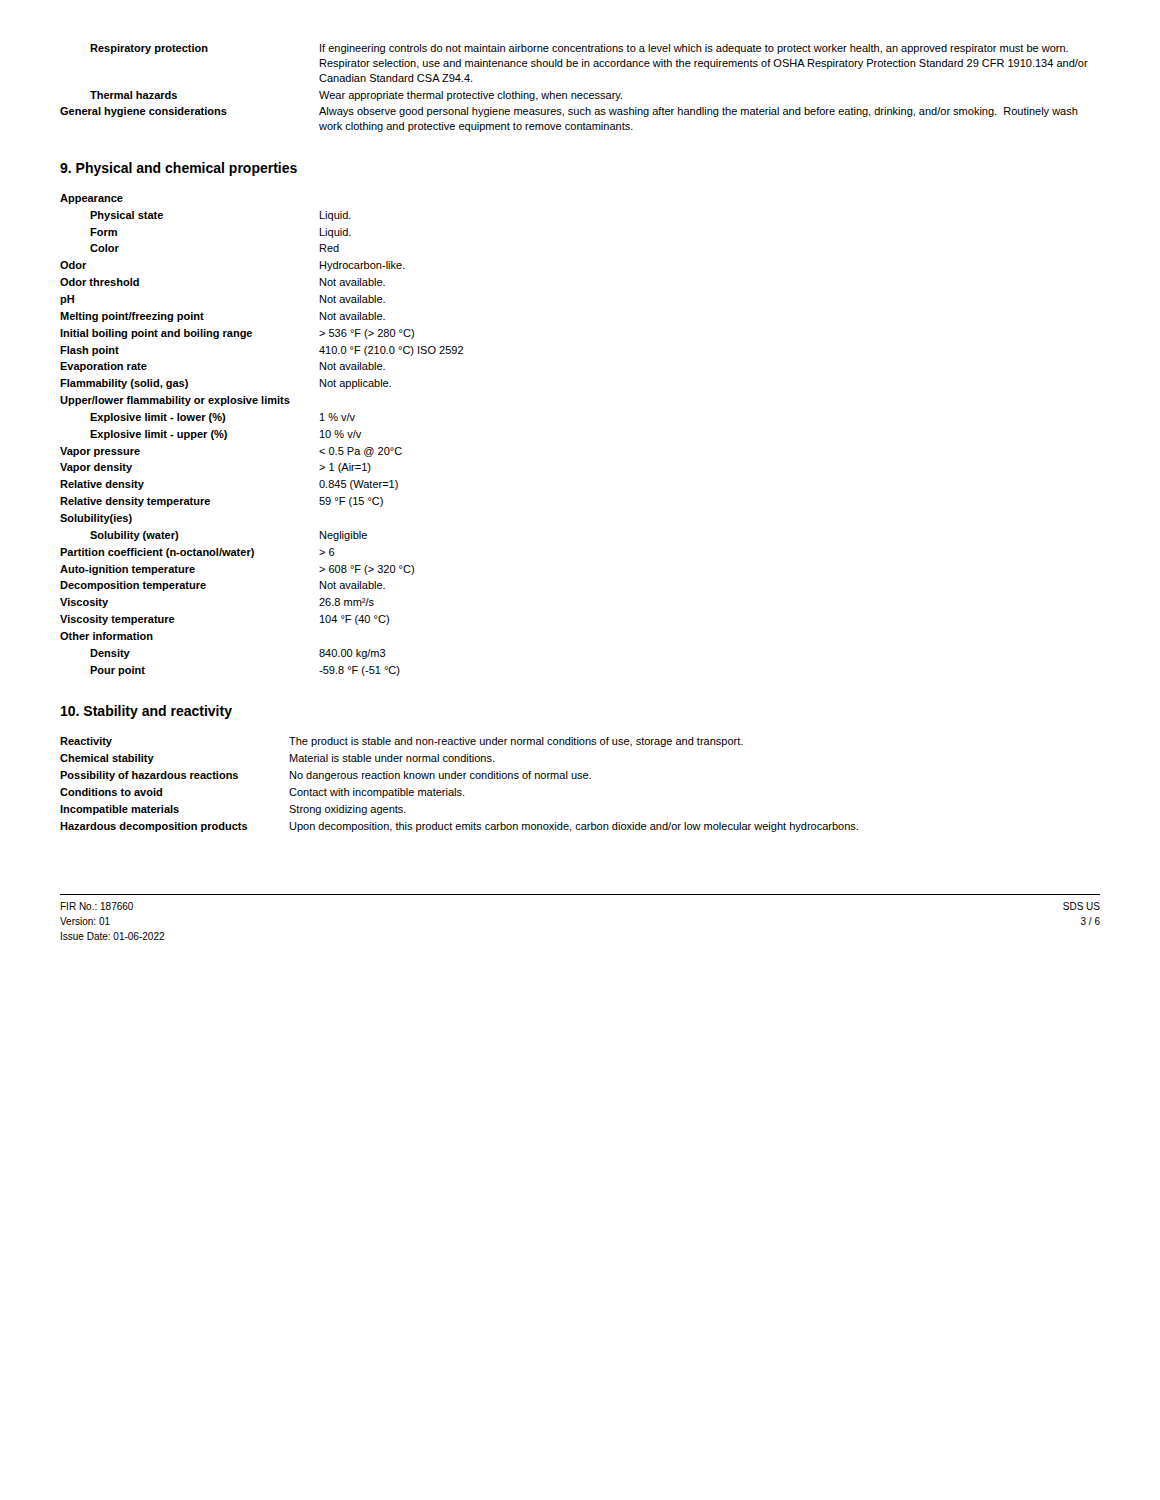| Respiratory protection | If engineering controls do not maintain airborne concentrations to a level which is adequate to protect worker health, an approved respirator must be worn. Respirator selection, use and maintenance should be in accordance with the requirements of OSHA Respiratory Protection Standard 29 CFR 1910.134 and/or Canadian Standard CSA Z94.4. |
| Thermal hazards | Wear appropriate thermal protective clothing, when necessary. |
| General hygiene considerations | Always observe good personal hygiene measures, such as washing after handling the material and before eating, drinking, and/or smoking. Routinely wash work clothing and protective equipment to remove contaminants. |
9. Physical and chemical properties
| Appearance | |
| Physical state | Liquid. |
| Form | Liquid. |
| Color | Red |
| Odor | Hydrocarbon-like. |
| Odor threshold | Not available. |
| pH | Not available. |
| Melting point/freezing point | Not available. |
| Initial boiling point and boiling range | > 536 °F (> 280 °C) |
| Flash point | 410.0 °F (210.0 °C) ISO 2592 |
| Evaporation rate | Not available. |
| Flammability (solid, gas) | Not applicable. |
| Upper/lower flammability or explosive limits | |
| Explosive limit - lower (%) | 1 % v/v |
| Explosive limit - upper (%) | 10 % v/v |
| Vapor pressure | < 0.5 Pa @ 20°C |
| Vapor density | > 1 (Air=1) |
| Relative density | 0.845 (Water=1) |
| Relative density temperature | 59 °F (15 °C) |
| Solubility(ies) | |
| Solubility (water) | Negligible |
| Partition coefficient (n-octanol/water) | > 6 |
| Auto-ignition temperature | > 608 °F (> 320 °C) |
| Decomposition temperature | Not available. |
| Viscosity | 26.8 mm²/s |
| Viscosity temperature | 104 °F (40 °C) |
| Other information | |
| Density | 840.00 kg/m3 |
| Pour point | -59.8 °F (-51 °C) |
10. Stability and reactivity
| Reactivity | The product is stable and non-reactive under normal conditions of use, storage and transport. |
| Chemical stability | Material is stable under normal conditions. |
| Possibility of hazardous reactions | No dangerous reaction known under conditions of normal use. |
| Conditions to avoid | Contact with incompatible materials. |
| Incompatible materials | Strong oxidizing agents. |
| Hazardous decomposition products | Upon decomposition, this product emits carbon monoxide, carbon dioxide and/or low molecular weight hydrocarbons. |
FIR No.: 187660
Version: 01
Issue Date: 01-06-2022
SDS US
3 / 6